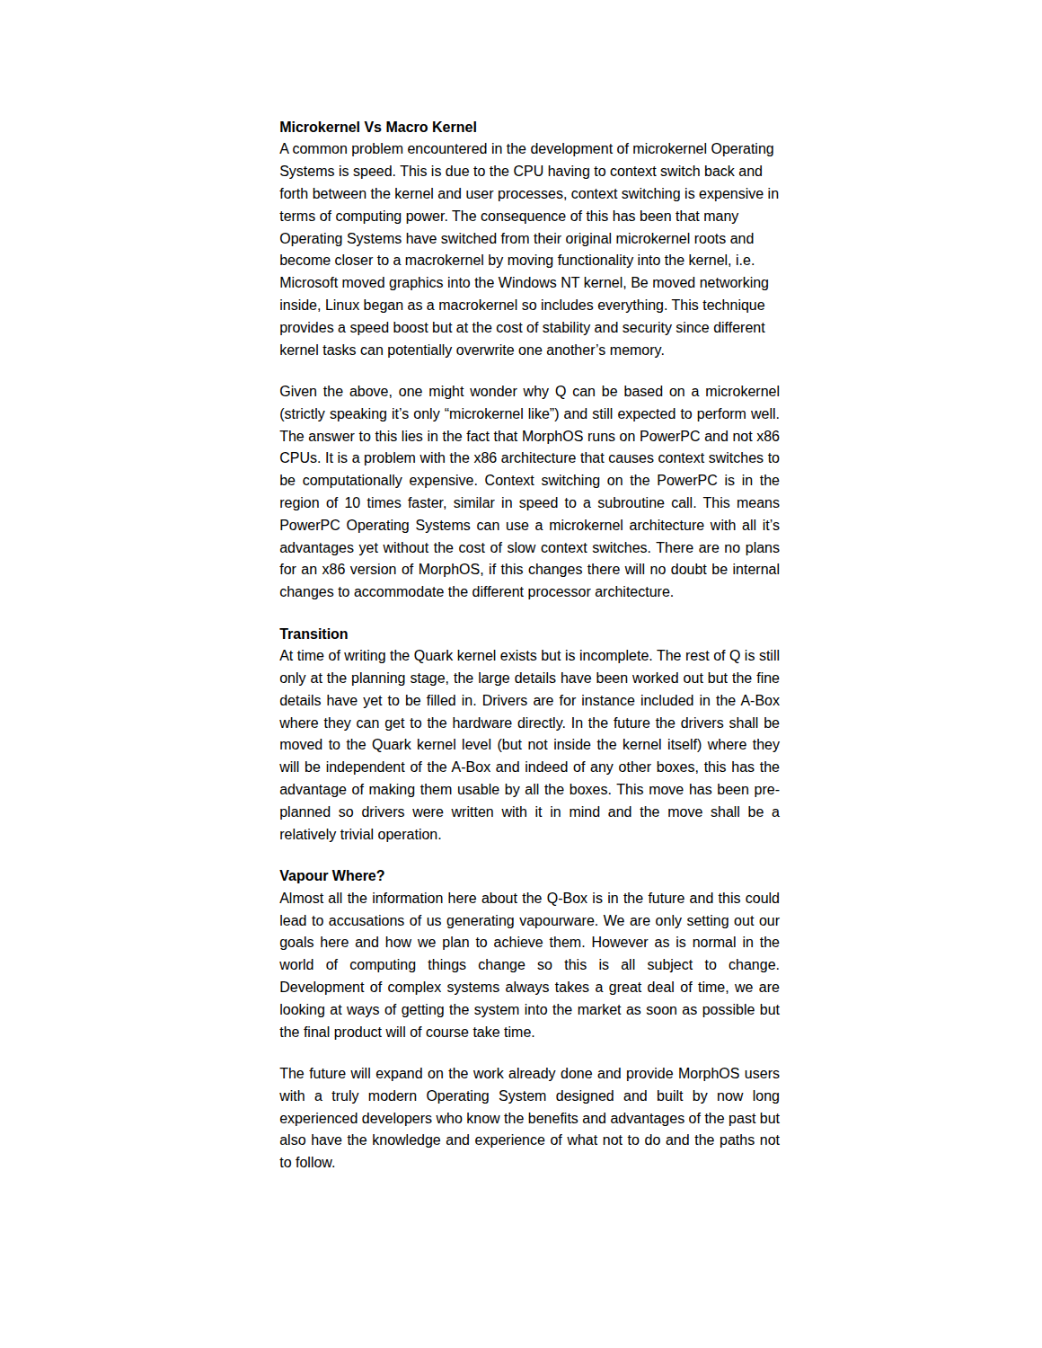Microkernel Vs Macro Kernel
A common problem encountered in the development of microkernel Operating Systems is speed. This is due to the CPU having to context switch back and forth between the kernel and user processes, context switching is expensive in terms of computing power. The consequence of this has been that many Operating Systems have switched from their original microkernel roots and become closer to a macrokernel by moving functionality into the kernel, i.e. Microsoft moved graphics into the Windows NT kernel, Be moved networking inside, Linux began as a macrokernel so includes everything. This technique provides a speed boost but at the cost of stability and security since different kernel tasks can potentially overwrite one another’s memory.
Given the above, one might wonder why Q can be based on a microkernel (strictly speaking it’s only “microkernel like”) and still expected to perform well. The answer to this lies in the fact that MorphOS runs on PowerPC and not x86 CPUs. It is a problem with the x86 architecture that causes context switches to be computationally expensive. Context switching on the PowerPC is in the region of 10 times faster, similar in speed to a subroutine call. This means PowerPC Operating Systems can use a microkernel architecture with all it’s advantages yet without the cost of slow context switches. There are no plans for an x86 version of MorphOS, if this changes there will no doubt be internal changes to accommodate the different processor architecture.
Transition
At time of writing the Quark kernel exists but is incomplete. The rest of Q is still only at the planning stage, the large details have been worked out but the fine details have yet to be filled in. Drivers are for instance included in the A-Box where they can get to the hardware directly. In the future the drivers shall be moved to the Quark kernel level (but not inside the kernel itself) where they will be independent of the A-Box and indeed of any other boxes, this has the advantage of making them usable by all the boxes. This move has been pre-planned so drivers were written with it in mind and the move shall be a relatively trivial operation.
Vapour Where?
Almost all the information here about the Q-Box is in the future and this could lead to accusations of us generating vapourware. We are only setting out our goals here and how we plan to achieve them. However as is normal in the world of computing things change so this is all subject to change. Development of complex systems always takes a great deal of time, we are looking at ways of getting the system into the market as soon as possible but the final product will of course take time.
The future will expand on the work already done and provide MorphOS users with a truly modern Operating System designed and built by now long experienced developers who know the benefits and advantages of the past but also have the knowledge and experience of what not to do and the paths not to follow.